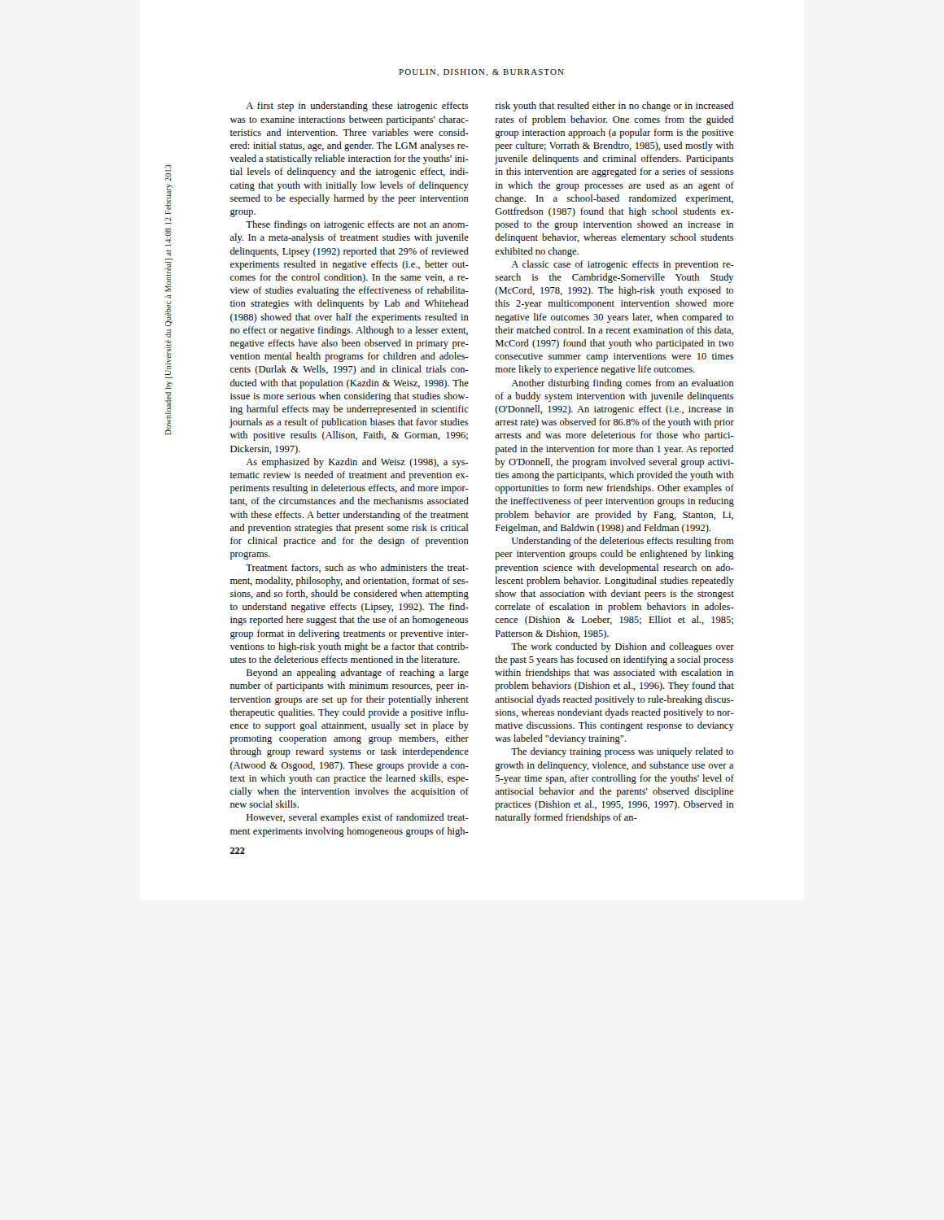Downloaded by [Université du Québec à Montréal] at 14:08 12 February 2013
Poulin, Dishion, & Burraston
A first step in understanding these iatrogenic effects was to examine interactions between participants' characteristics and intervention. Three variables were considered: initial status, age, and gender. The LGM analyses revealed a statistically reliable interaction for the youths' initial levels of delinquency and the iatrogenic effect, indicating that youth with initially low levels of delinquency seemed to be especially harmed by the peer intervention group.
These findings on iatrogenic effects are not an anomaly. In a meta-analysis of treatment studies with juvenile delinquents, Lipsey (1992) reported that 29% of reviewed experiments resulted in negative effects (i.e., better outcomes for the control condition). In the same vein, a review of studies evaluating the effectiveness of rehabilitation strategies with delinquents by Lab and Whitehead (1988) showed that over half the experiments resulted in no effect or negative findings. Although to a lesser extent, negative effects have also been observed in primary prevention mental health programs for children and adolescents (Durlak & Wells, 1997) and in clinical trials conducted with that population (Kazdin & Weisz, 1998). The issue is more serious when considering that studies showing harmful effects may be underrepresented in scientific journals as a result of publication biases that favor studies with positive results (Allison, Faith, & Gorman, 1996; Dickersin, 1997).
As emphasized by Kazdin and Weisz (1998), a systematic review is needed of treatment and prevention experiments resulting in deleterious effects, and more important, of the circumstances and the mechanisms associated with these effects. A better understanding of the treatment and prevention strategies that present some risk is critical for clinical practice and for the design of prevention programs.
Treatment factors, such as who administers the treatment, modality, philosophy, and orientation, format of sessions, and so forth, should be considered when attempting to understand negative effects (Lipsey, 1992). The findings reported here suggest that the use of an homogeneous group format in delivering treatments or preventive interventions to high-risk youth might be a factor that contributes to the deleterious effects mentioned in the literature.
Beyond an appealing advantage of reaching a large number of participants with minimum resources, peer intervention groups are set up for their potentially inherent therapeutic qualities. They could provide a positive influence to support goal attainment, usually set in place by promoting cooperation among group members, either through group reward systems or task interdependence (Atwood & Osgood, 1987). These groups provide a context in which youth can practice the learned skills, especially when the intervention involves the acquisition of new social skills.
However, several examples exist of randomized treatment experiments involving homogeneous groups of high-risk youth that resulted either in no change or in increased rates of problem behavior. One comes from the guided group interaction approach (a popular form is the positive peer culture; Vorrath & Brendtro, 1985), used mostly with juvenile delinquents and criminal offenders. Participants in this intervention are aggregated for a series of sessions in which the group processes are used as an agent of change. In a school-based randomized experiment, Gottfredson (1987) found that high school students exposed to the group intervention showed an increase in delinquent behavior, whereas elementary school students exhibited no change.
A classic case of iatrogenic effects in prevention research is the Cambridge-Somerville Youth Study (McCord, 1978, 1992). The high-risk youth exposed to this 2-year multicomponent intervention showed more negative life outcomes 30 years later, when compared to their matched control. In a recent examination of this data, McCord (1997) found that youth who participated in two consecutive summer camp interventions were 10 times more likely to experience negative life outcomes.
Another disturbing finding comes from an evaluation of a buddy system intervention with juvenile delinquents (O'Donnell, 1992). An iatrogenic effect (i.e., increase in arrest rate) was observed for 86.8% of the youth with prior arrests and was more deleterious for those who participated in the intervention for more than 1 year. As reported by O'Donnell, the program involved several group activities among the participants, which provided the youth with opportunities to form new friendships. Other examples of the ineffectiveness of peer intervention groups in reducing problem behavior are provided by Fang, Stanton, Li, Feigelman, and Baldwin (1998) and Feldman (1992).
Understanding of the deleterious effects resulting from peer intervention groups could be enlightened by linking prevention science with developmental research on adolescent problem behavior. Longitudinal studies repeatedly show that association with deviant peers is the strongest correlate of escalation in problem behaviors in adolescence (Dishion & Loeber, 1985; Elliot et al., 1985; Patterson & Dishion, 1985).
The work conducted by Dishion and colleagues over the past 5 years has focused on identifying a social process within friendships that was associated with escalation in problem behaviors (Dishion et al., 1996). They found that antisocial dyads reacted positively to rule-breaking discussions, whereas nondeviant dyads reacted positively to normative discussions. This contingent response to deviancy was labeled "deviancy training".
The deviancy training process was uniquely related to growth in delinquency, violence, and substance use over a 5-year time span, after controlling for the youths' level of antisocial behavior and the parents' observed discipline practices (Dishion et al., 1995, 1996, 1997). Observed in naturally formed friendships of an-
222